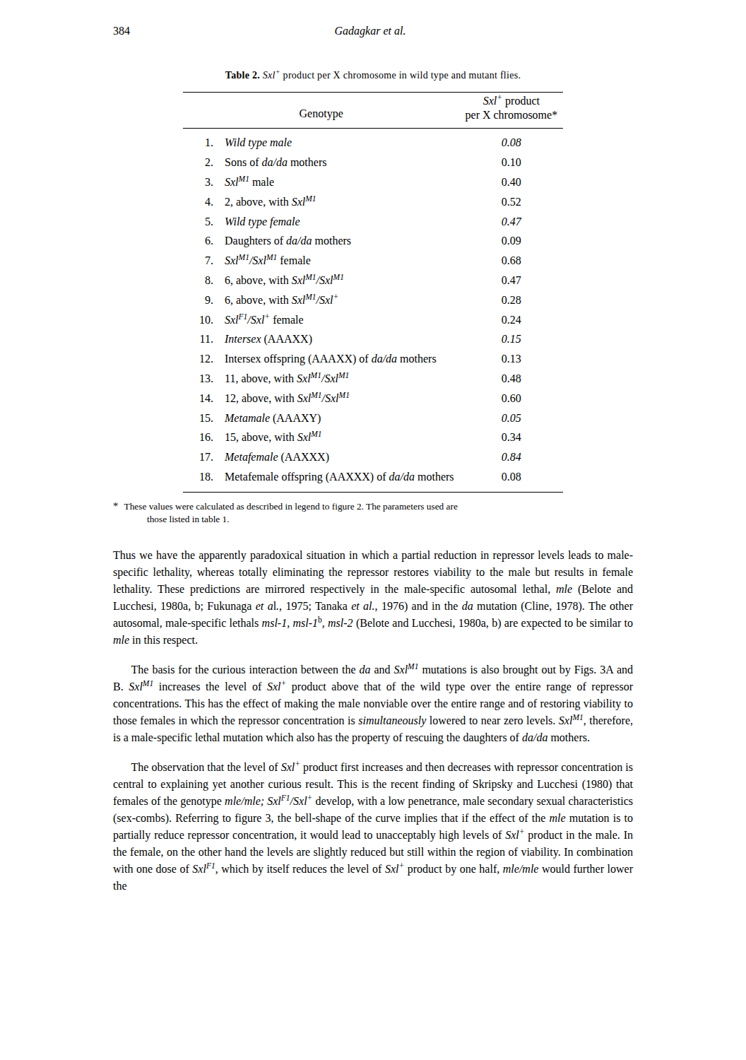384 Gadagkar et al.
Table 2. Sxl + product per X chromosome in wild type and mutant flies.
| Genotype | Sxl + product per X chromosome* |
| --- | --- |
| 1. | Wild type male | 0.08 |
| 2. | Sons of da/da mothers | 0.10 |
| 3. | Sxl M1 male | 0.40 |
| 4. | 2, above, with Sxl M1 | 0.52 |
| 5. | Wild type female | 0.47 |
| 6. | Daughters of da/da mothers | 0.09 |
| 7. | Sxl M1 /Sxl M1 female | 0.68 |
| 8. | 6, above, with Sxl M1 /Sxl M1 | 0.47 |
| 9. | 6, above, with Sxl M1 /Sxl + | 0.28 |
| 10. | Sxl F1 /Sxl + female | 0.24 |
| 11. | Intersex (AAAXX) | 0.15 |
| 12. | Intersex offspring (AAAXX) of da/da mothers | 0.13 |
| 13. | 11, above, with Sxl M1 /Sxl M1 | 0.48 |
| 14. | 12, above, with Sxl M1 /Sxl M1 | 0.60 |
| 15. | Metamale (AAAXY) | 0.05 |
| 16. | 15, above, with Sxl M1 | 0.34 |
| 17. | Metafemale (AAXXX) | 0.84 |
| 18. | Metafemale offspring (AAXXX) of da/da mothers | 0.08 |
* These values were calculated as described in legend to figure 2. The parameters used are those listed in table 1.
Thus we have the apparently paradoxical situation in which a partial reduction in repressor levels leads to male-specific lethality, whereas totally eliminating the repressor restores viability to the male but results in female lethality. These predictions are mirrored respectively in the male-specific autosomal lethal, mle (Belote and Lucchesi, 1980a, b; Fukunaga et al., 1975; Tanaka et al., 1976) and in the da mutation (Cline, 1978). The other autosomal, male-specific lethals msl-1, msl-1b, msl-2 (Belote and Lucchesi, 1980a, b) are expected to be similar to mle in this respect.
The basis for the curious interaction between the da and SxlM1 mutations is also brought out by Figs. 3A and B. SxlM1 increases the level of Sxl+ product above that of the wild type over the entire range of repressor concentrations. This has the effect of making the male nonviable over the entire range and of restoring viability to those females in which the repressor concentration is simultaneously lowered to near zero levels. SxlM1, therefore, is a male-specific lethal mutation which also has the property of rescuing the daughters of da/da mothers.
The observation that the level of Sxl+ product first increases and then decreases with repressor concentration is central to explaining yet another curious result. This is the recent finding of Skripsky and Lucchesi (1980) that females of the genotype mle/mle; SxlF1/Sxl+ develop, with a low penetrance, male secondary sexual characteristics (sex-combs). Referring to figure 3, the bell-shape of the curve implies that if the effect of the mle mutation is to partially reduce repressor concentration, it would lead to unacceptably high levels of Sxl+ product in the male. In the female, on the other hand the levels are slightly reduced but still within the region of viability. In combination with one dose of SxlF1, which by itself reduces the level of Sxl+ product by one half, mle/mle would further lower the